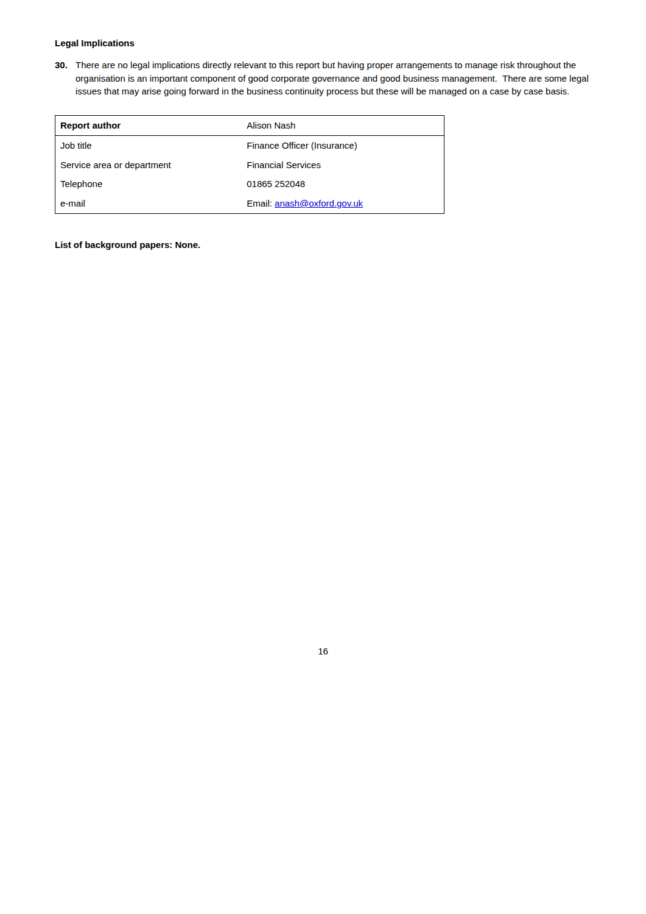Legal Implications
There are no legal implications directly relevant to this report but having proper arrangements to manage risk throughout the organisation is an important component of good corporate governance and good business management. There are some legal issues that may arise going forward in the business continuity process but these will be managed on a case by case basis.
| Report author | Alison Nash |
| Job title | Finance Officer (Insurance) |
| Service area or department | Financial Services |
| Telephone | 01865 252048 |
| e-mail | Email: anash@oxford.gov.uk |
List of background papers: None.
16